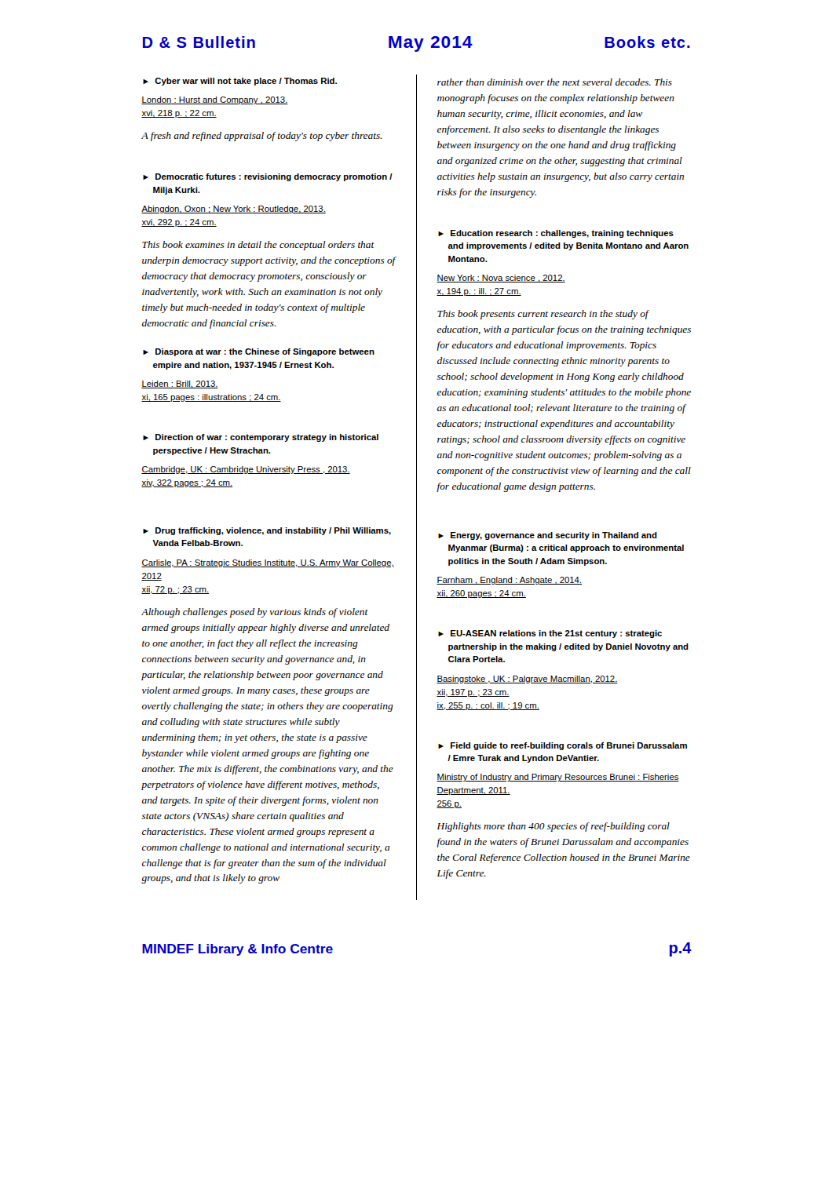D & S Bulletin
May 2014
Books etc.
► Cyber war will not take place / Thomas Rid.
London : Hurst and Company , 2013. xvi, 218 p. ; 22 cm.
A fresh and refined appraisal of today's top cyber threats.
► Democratic futures : revisioning democracy promotion / Milja Kurki.
Abingdon, Oxon ; New York : Routledge, 2013. xvi, 292 p. ; 24 cm.
This book examines in detail the conceptual orders that underpin democracy support activity, and the conceptions of democracy that democracy promoters, consciously or inadvertently, work with. Such an examination is not only timely but much-needed in today's context of multiple democratic and financial crises.
► Diaspora at war : the Chinese of Singapore between empire and nation, 1937-1945 / Ernest Koh.
Leiden : Brill, 2013. xi, 165 pages : illustrations ; 24 cm.
► Direction of war : contemporary strategy in historical perspective / Hew Strachan.
Cambridge, UK : Cambridge University Press , 2013. xiv, 322 pages ; 24 cm.
► Drug trafficking, violence, and instability / Phil Williams, Vanda Felbab-Brown.
Carlisle, PA : Strategic Studies Institute, U.S. Army War College, 2012 xii, 72 p. ; 23 cm.
Although challenges posed by various kinds of violent armed groups initially appear highly diverse and unrelated to one another, in fact they all reflect the increasing connections between security and governance and, in particular, the relationship between poor governance and violent armed groups. In many cases, these groups are overtly challenging the state; in others they are cooperating and colluding with state structures while subtly undermining them; in yet others, the state is a passive bystander while violent armed groups are fighting one another. The mix is different, the combinations vary, and the perpetrators of violence have different motives, methods, and targets. In spite of their divergent forms, violent non state actors (VNSAs) share certain qualities and characteristics. These violent armed groups represent a common challenge to national and international security, a challenge that is far greater than the sum of the individual groups, and that is likely to grow
rather than diminish over the next several decades. This monograph focuses on the complex relationship between human security, crime, illicit economies, and law enforcement. It also seeks to disentangle the linkages between insurgency on the one hand and drug trafficking and organized crime on the other, suggesting that criminal activities help sustain an insurgency, but also carry certain risks for the insurgency.
► Education research : challenges, training techniques and improvements / edited by Benita Montano and Aaron Montano.
New York : Nova science , 2012. x, 194 p. : ill. ; 27 cm.
This book presents current research in the study of education, with a particular focus on the training techniques for educators and educational improvements. Topics discussed include connecting ethnic minority parents to school; school development in Hong Kong early childhood education; examining students' attitudes to the mobile phone as an educational tool; relevant literature to the training of educators; instructional expenditures and accountability ratings; school and classroom diversity effects on cognitive and non-cognitive student outcomes; problem-solving as a component of the constructivist view of learning and the call for educational game design patterns.
► Energy, governance and security in Thailand and Myanmar (Burma) : a critical approach to environmental politics in the South / Adam Simpson.
Farnham , England : Ashgate , 2014. xii, 260 pages ; 24 cm.
► EU-ASEAN relations in the 21st century : strategic partnership in the making / edited by Daniel Novotny and Clara Portela.
Basingstoke , UK : Palgrave Macmillan, 2012. xii, 197 p. ; 23 cm. ix, 255 p. : col. ill. ; 19 cm.
► Field guide to reef-building corals of Brunei Darussalam / Emre Turak and Lyndon DeVantier.
Ministry of Industry and Primary Resources Brunei : Fisheries Department, 2011. 256 p.
Highlights more than 400 species of reef-building coral found in the waters of Brunei Darussalam and accompanies the Coral Reference Collection housed in the Brunei Marine Life Centre.
MINDEF Library & Info Centre
p.4